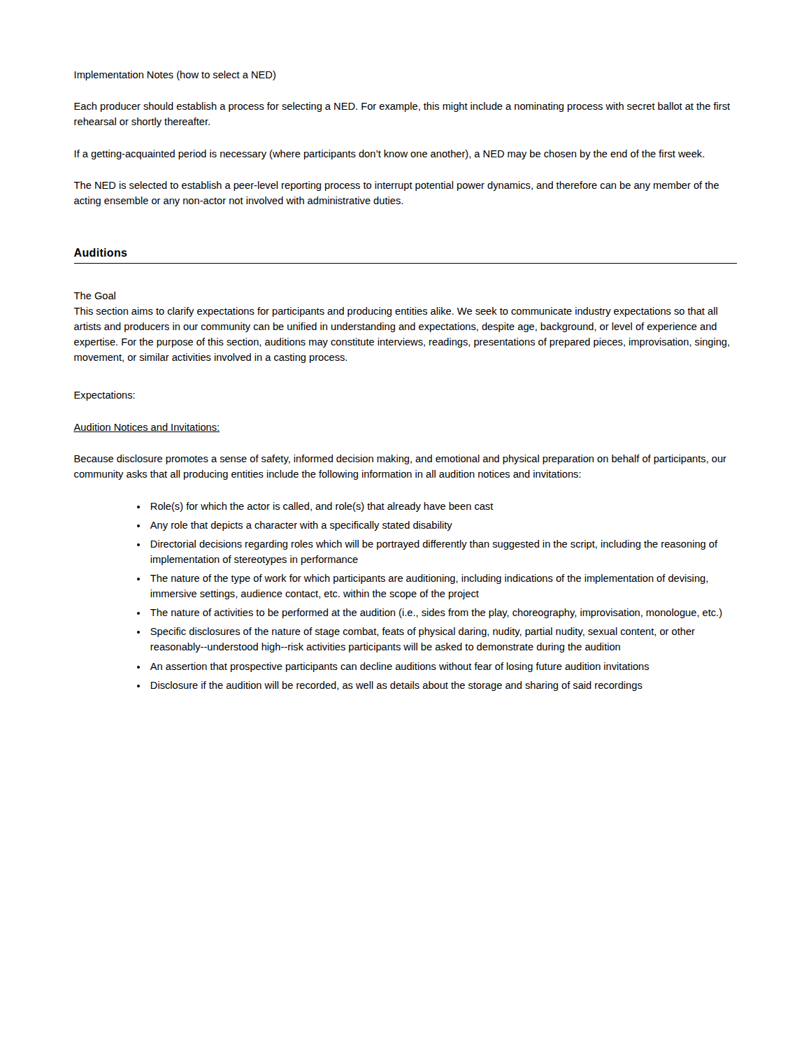Implementation Notes (how to select a NED)
Each producer should establish a process for selecting a NED. For example, this might include a nominating process with secret ballot at the first rehearsal or shortly thereafter.
If a getting-acquainted period is necessary (where participants don’t know one another), a NED may be chosen by the end of the first week.
The NED is selected to establish a peer-level reporting process to interrupt potential power dynamics, and therefore can be any member of the acting ensemble or any non-actor not involved with administrative duties.
Auditions
The Goal This section aims to clarify expectations for participants and producing entities alike. We seek to communicate industry expectations so that all artists and producers in our community can be unified in understanding and expectations, despite age, background, or level of experience and expertise. For the purpose of this section, auditions may constitute interviews, readings, presentations of prepared pieces, improvisation, singing, movement, or similar activities involved in a casting process.
Expectations:
Audition Notices and Invitations:
Because disclosure promotes a sense of safety, informed decision making, and emotional and physical preparation on behalf of participants, our community asks that all producing entities include the following information in all audition notices and invitations:
Role(s) for which the actor is called, and role(s) that already have been cast
Any role that depicts a character with a specifically stated disability
Directorial decisions regarding roles which will be portrayed differently than suggested in the script, including the reasoning of implementation of stereotypes in performance
The nature of the type of work for which participants are auditioning, including indications of the implementation of devising, immersive settings, audience contact, etc. within the scope of the project
The nature of activities to be performed at the audition (i.e., sides from the play, choreography, improvisation, monologue, etc.)
Specific disclosures of the nature of stage combat, feats of physical daring, nudity, partial nudity, sexual content, or other reasonably--understood high--risk activities participants will be asked to demonstrate during the audition
An assertion that prospective participants can decline auditions without fear of losing future audition invitations
Disclosure if the audition will be recorded, as well as details about the storage and sharing of said recordings